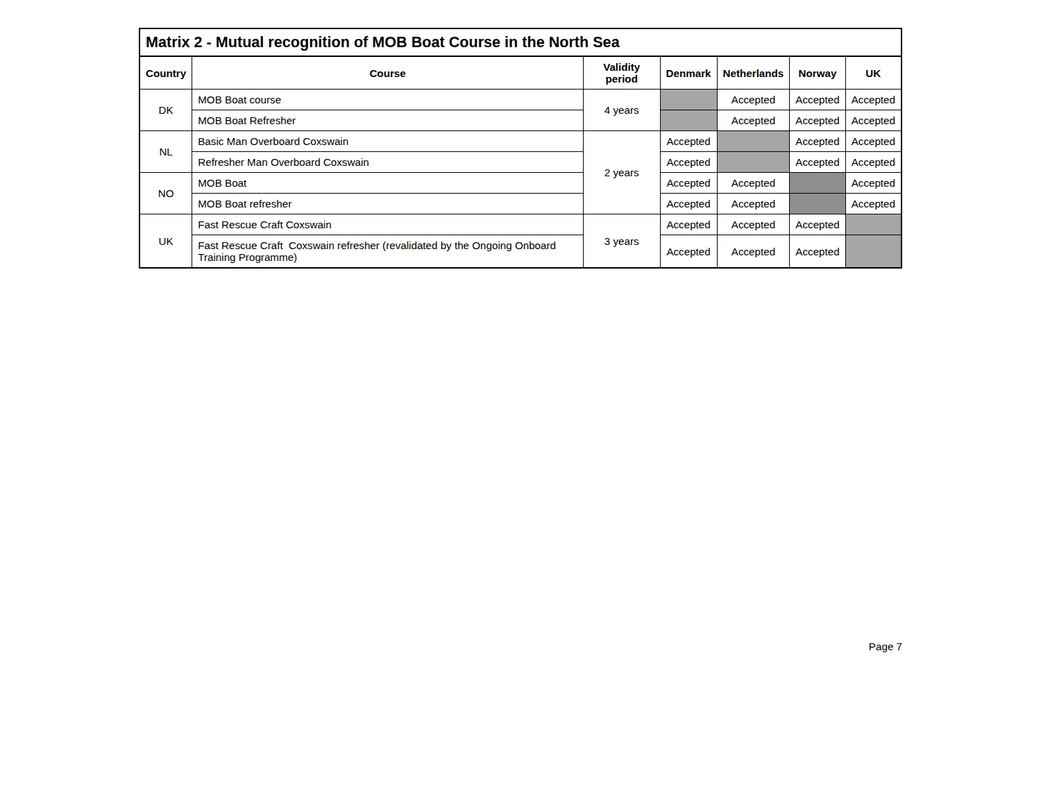Matrix 2 - Mutual recognition of MOB Boat Course in the North Sea
| Country | Course | Validity period | Denmark | Netherlands | Norway | UK |
| --- | --- | --- | --- | --- | --- | --- |
| DK | MOB Boat course | 4 years | | Accepted | Accepted | Accepted |
| MOB Boat Refresher | | Accepted | Accepted | Accepted |
| NL | Basic Man Overboard Coxswain | 2 years | Accepted | | Accepted | Accepted |
| Refresher Man Overboard Coxswain | Accepted | | Accepted | Accepted |
| NO | MOB Boat | Accepted | Accepted | | Accepted |
| MOB Boat refresher | Accepted | Accepted | | Accepted |
| UK | Fast Rescue Craft Coxswain | 3 years | Accepted | Accepted | Accepted | |
| Fast Rescue Craft Coxswain refresher (revalidated by the Ongoing Onboard Training Programme) | Accepted | Accepted | Accepted | |
Page 7